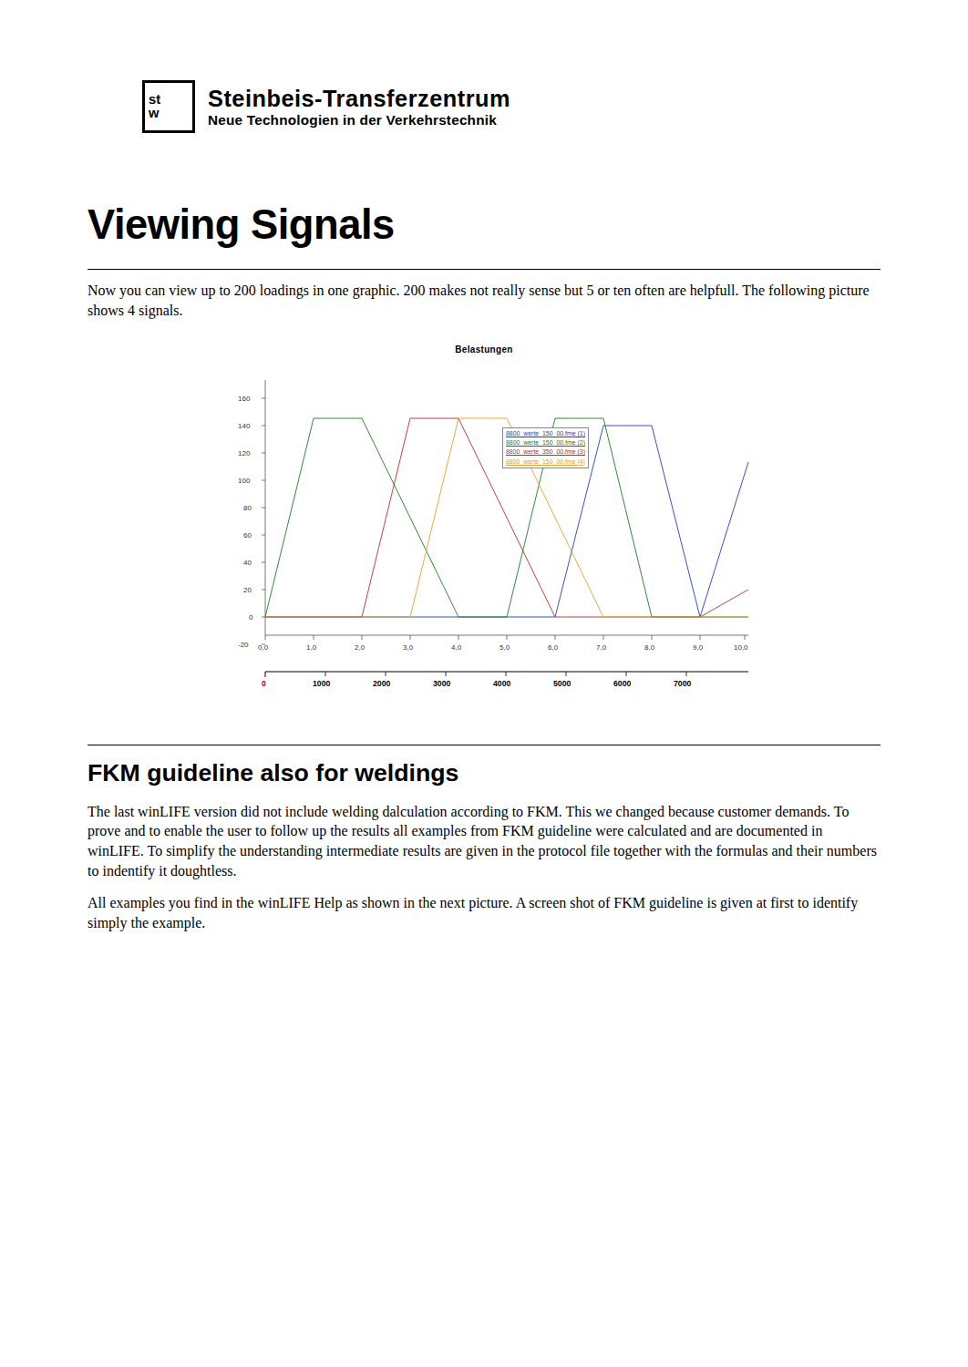st w
Steinbeis-Transferzentrum
Neue Technologien in der Verkehrstechnik
Viewing Signals
Now you can view up to 200 loadings in one graphic. 200 makes not really sense but 5 or ten often are helpfull. The following picture shows 4 signals.
Belastungen
160 140 120 100 80 60 40 20 0 -20 0,0 1,0 2,0 3,0 4,0 5,0 6,0 7,0 8,0 9,0 10,0 0 1000 2000 3000 4000 5000 6000 7000
8800_werte_150_00.fme (1)
8800_werte_150_00.fme (2)
8800_werte_350_00.fme (3)
8800_werte_150_00.fme (4)
FKM guideline also for weldings
The last winLIFE version did not include welding dalculation according to FKM. This we changed because customer demands. To prove and to enable the user to follow up the results all examples from FKM guideline were calculated and are documented in winLIFE. To simplify the understanding intermediate results are given in the protocol file together with the formulas and their numbers to indentify it doughtless.
All examples you find in the winLIFE Help as shown in the next picture. A screen shot of FKM guideline is given at first to identify simply the example.